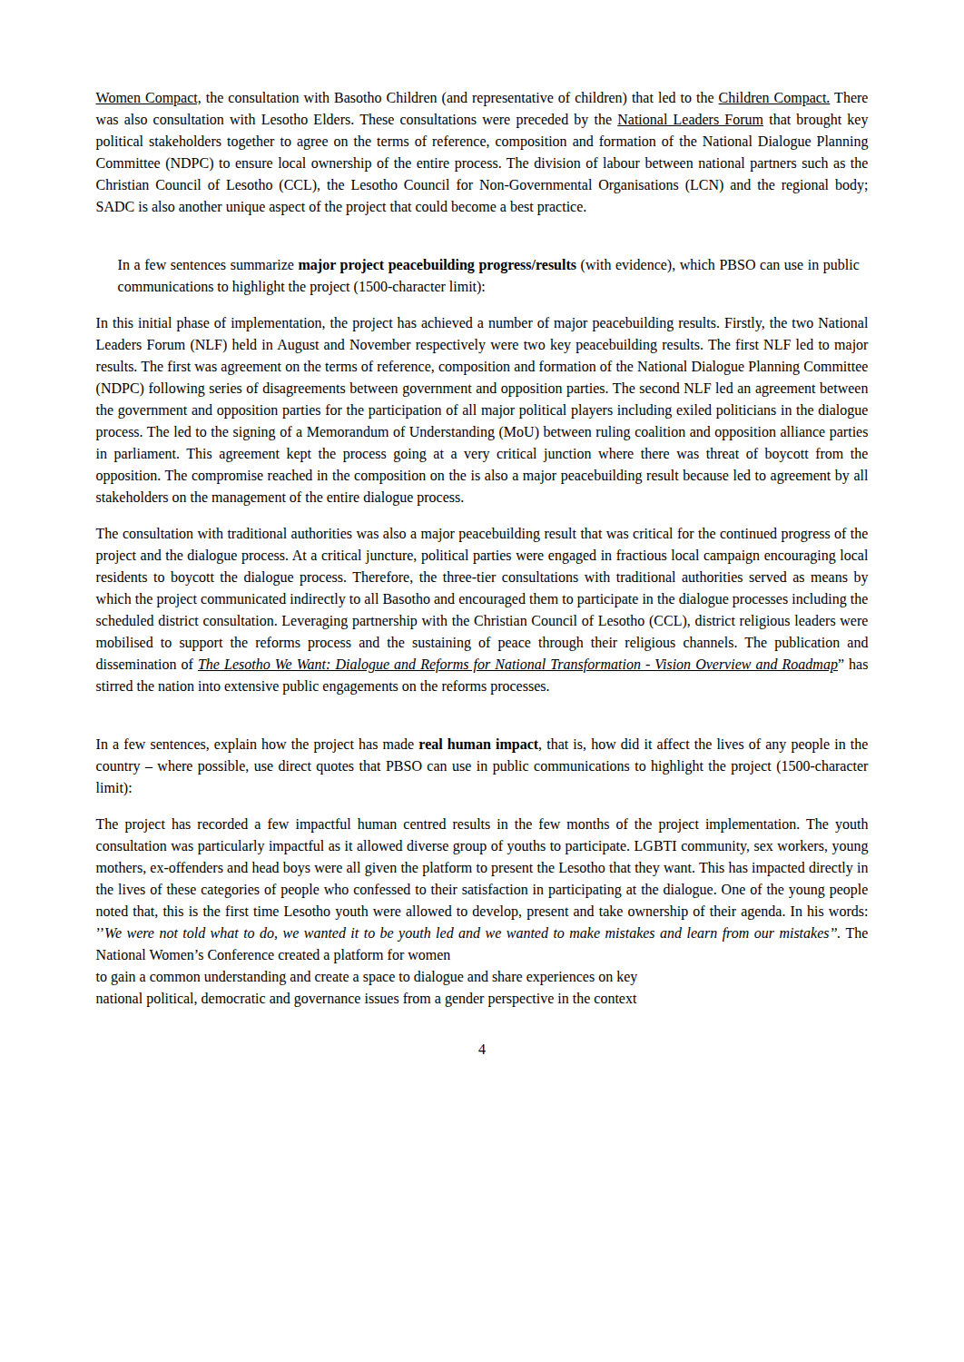Women Compact, the consultation with Basotho Children (and representative of children) that led to the Children Compact. There was also consultation with Lesotho Elders. These consultations were preceded by the National Leaders Forum that brought key political stakeholders together to agree on the terms of reference, composition and formation of the National Dialogue Planning Committee (NDPC) to ensure local ownership of the entire process. The division of labour between national partners such as the Christian Council of Lesotho (CCL), the Lesotho Council for Non-Governmental Organisations (LCN) and the regional body; SADC is also another unique aspect of the project that could become a best practice.
In a few sentences summarize major project peacebuilding progress/results (with evidence), which PBSO can use in public communications to highlight the project (1500-character limit):
In this initial phase of implementation, the project has achieved a number of major peacebuilding results. Firstly, the two National Leaders Forum (NLF) held in August and November respectively were two key peacebuilding results. The first NLF led to major results. The first was agreement on the terms of reference, composition and formation of the National Dialogue Planning Committee (NDPC) following series of disagreements between government and opposition parties. The second NLF led an agreement between the government and opposition parties for the participation of all major political players including exiled politicians in the dialogue process. The led to the signing of a Memorandum of Understanding (MoU) between ruling coalition and opposition alliance parties in parliament. This agreement kept the process going at a very critical junction where there was threat of boycott from the opposition. The compromise reached in the composition on the is also a major peacebuilding result because led to agreement by all stakeholders on the management of the entire dialogue process.
The consultation with traditional authorities was also a major peacebuilding result that was critical for the continued progress of the project and the dialogue process. At a critical juncture, political parties were engaged in fractious local campaign encouraging local residents to boycott the dialogue process. Therefore, the three-tier consultations with traditional authorities served as means by which the project communicated indirectly to all Basotho and encouraged them to participate in the dialogue processes including the scheduled district consultation. Leveraging partnership with the Christian Council of Lesotho (CCL), district religious leaders were mobilised to support the reforms process and the sustaining of peace through their religious channels. The publication and dissemination of The Lesotho We Want: Dialogue and Reforms for National Transformation - Vision Overview and Roadmap” has stirred the nation into extensive public engagements on the reforms processes.
In a few sentences, explain how the project has made real human impact, that is, how did it affect the lives of any people in the country – where possible, use direct quotes that PBSO can use in public communications to highlight the project (1500-character limit):
The project has recorded a few impactful human centred results in the few months of the project implementation. The youth consultation was particularly impactful as it allowed diverse group of youths to participate. LGBTI community, sex workers, young mothers, ex-offenders and head boys were all given the platform to present the Lesotho that they want. This has impacted directly in the lives of these categories of people who confessed to their satisfaction in participating at the dialogue. One of the young people noted that, this is the first time Lesotho youth were allowed to develop, present and take ownership of their agenda. In his words: ’’We were not told what to do, we wanted it to be youth led and we wanted to make mistakes and learn from our mistakes’’. The National Women’s Conference created a platform for women
to gain a common understanding and create a space to dialogue and share experiences on key
national political, democratic and governance issues from a gender perspective in the context
4